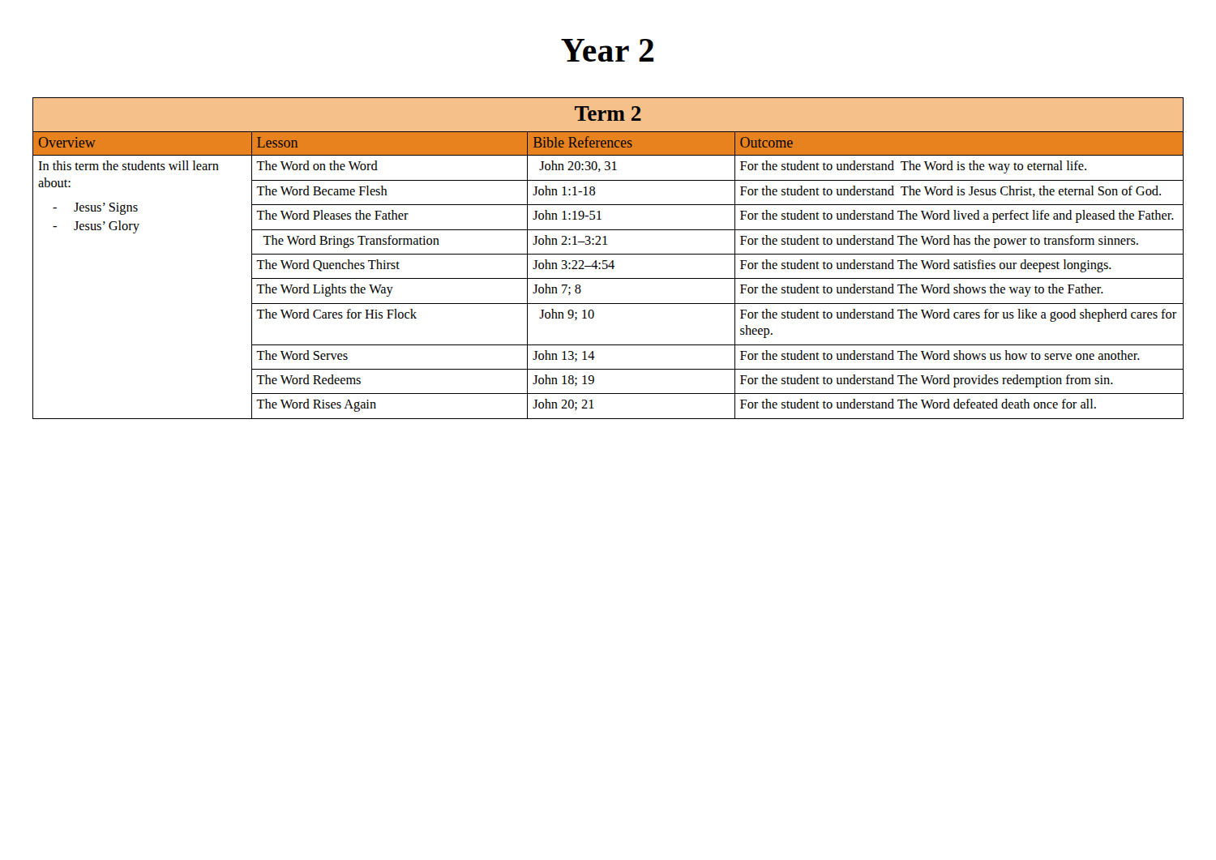Year 2
Term 2
| Overview | Lesson | Bible References | Outcome |
| --- | --- | --- | --- |
| In this term the students will learn about: Jesus’ Signs Jesus’ Glory | The Word on the Word | John 20:30, 31 | For the student to understand The Word is the way to eternal life. |
| The Word Became Flesh | John 1:1-18 | For the student to understand The Word is Jesus Christ, the eternal Son of God. |
| The Word Pleases the Father | John 1:19-51 | For the student to understand The Word lived a perfect life and pleased the Father. |
| The Word Brings Transformation | John 2:1–3:21 | For the student to understand The Word has the power to transform sinners. |
| The Word Quenches Thirst | John 3:22–4:54 | For the student to understand The Word satisfies our deepest longings. |
| The Word Lights the Way | John 7; 8 | For the student to understand The Word shows the way to the Father. |
| The Word Cares for His Flock | John 9; 10 | For the student to understand The Word cares for us like a good shepherd cares for sheep. |
| The Word Serves | John 13; 14 | For the student to understand The Word shows us how to serve one another. |
| The Word Redeems | John 18; 19 | For the student to understand The Word provides redemption from sin. |
| The Word Rises Again | John 20; 21 | For the student to understand The Word defeated death once for all. |